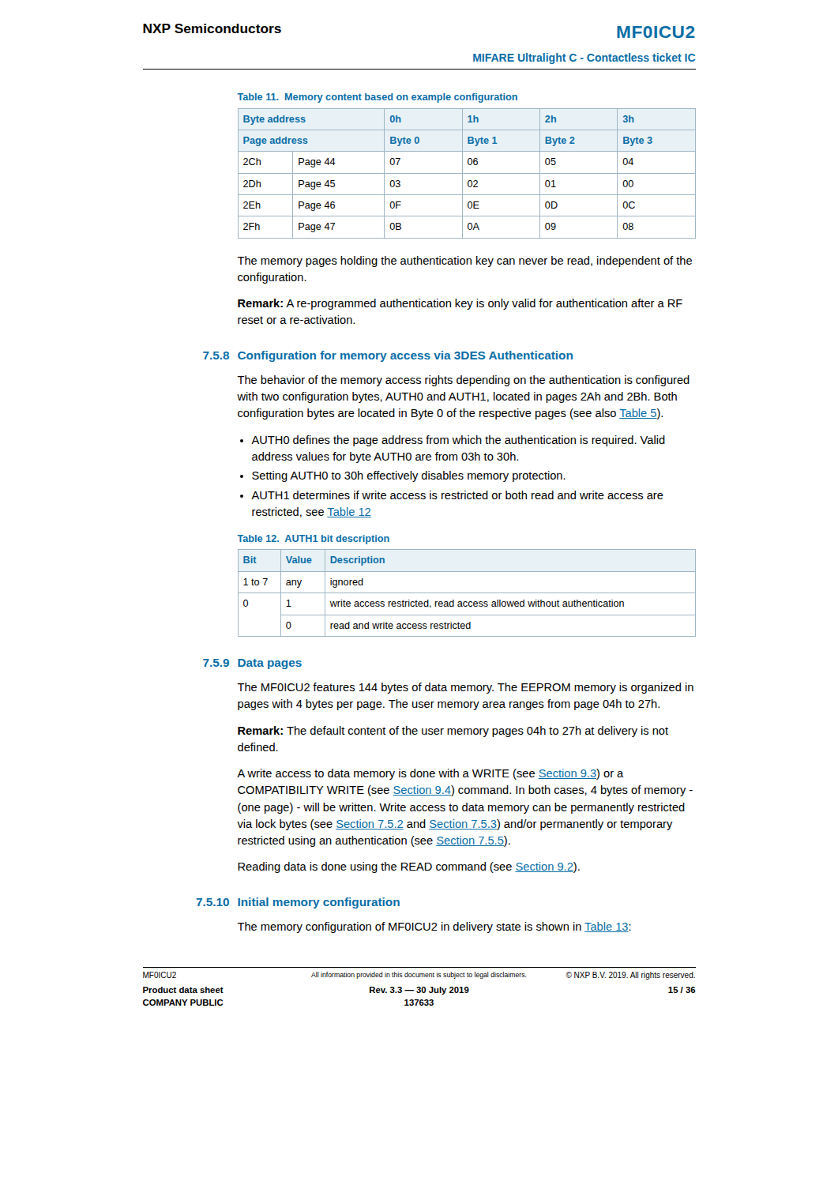NXP Semiconductors
MF0ICU2
MIFARE Ultralight C - Contactless ticket IC
Table 11. Memory content based on example configuration
| Byte address | 0h | 1h | 2h | 3h |
| --- | --- | --- | --- | --- |
| Page address | Byte 0 | Byte 1 | Byte 2 | Byte 3 |
| 2Ch | Page 44 | 07 | 06 | 05 | 04 |
| 2Dh | Page 45 | 03 | 02 | 01 | 00 |
| 2Eh | Page 46 | 0F | 0E | 0D | 0C |
| 2Fh | Page 47 | 0B | 0A | 09 | 08 |
The memory pages holding the authentication key can never be read, independent of the configuration.
Remark: A re-programmed authentication key is only valid for authentication after a RF reset or a re-activation.
7.5.8 Configuration for memory access via 3DES Authentication
The behavior of the memory access rights depending on the authentication is configured with two configuration bytes, AUTH0 and AUTH1, located in pages 2Ah and 2Bh. Both configuration bytes are located in Byte 0 of the respective pages (see also Table 5).
AUTH0 defines the page address from which the authentication is required. Valid address values for byte AUTH0 are from 03h to 30h.
Setting AUTH0 to 30h effectively disables memory protection.
AUTH1 determines if write access is restricted or both read and write access are restricted, see Table 12
Table 12. AUTH1 bit description
| Bit | Value | Description |
| --- | --- | --- |
| 1 to 7 | any | ignored |
| 0 | 1 | write access restricted, read access allowed without authentication |
| 0 | read and write access restricted |
7.5.9 Data pages
The MF0ICU2 features 144 bytes of data memory. The EEPROM memory is organized in pages with 4 bytes per page. The user memory area ranges from page 04h to 27h.
Remark: The default content of the user memory pages 04h to 27h at delivery is not defined.
A write access to data memory is done with a WRITE (see Section 9.3) or a COMPATIBILITY WRITE (see Section 9.4) command. In both cases, 4 bytes of memory - (one page) - will be written. Write access to data memory can be permanently restricted via lock bytes (see Section 7.5.2 and Section 7.5.3) and/or permanently or temporary restricted using an authentication (see Section 7.5.5).
Reading data is done using the READ command (see Section 9.2).
7.5.10 Initial memory configuration
The memory configuration of MF0ICU2 in delivery state is shown in Table 13:
MF0ICU2
All information provided in this document is subject to legal disclaimers.
© NXP B.V. 2019. All rights reserved.
Product data sheet
COMPANY PUBLIC
Rev. 3.3 — 30 July 2019
137633
15 / 36